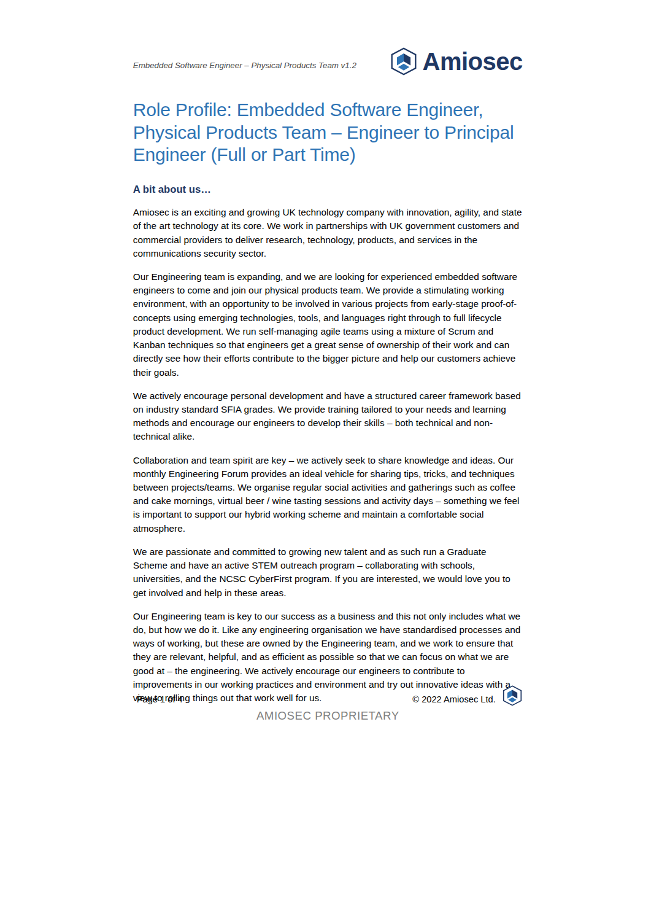Embedded Software Engineer – Physical Products Team v1.2
Amiosec
Role Profile: Embedded Software Engineer, Physical Products Team – Engineer to Principal Engineer (Full or Part Time)
A bit about us…
Amiosec is an exciting and growing UK technology company with innovation, agility, and state of the art technology at its core. We work in partnerships with UK government customers and commercial providers to deliver research, technology, products, and services in the communications security sector.
Our Engineering team is expanding, and we are looking for experienced embedded software engineers to come and join our physical products team. We provide a stimulating working environment, with an opportunity to be involved in various projects from early-stage proof-of-concepts using emerging technologies, tools, and languages right through to full lifecycle product development. We run self-managing agile teams using a mixture of Scrum and Kanban techniques so that engineers get a great sense of ownership of their work and can directly see how their efforts contribute to the bigger picture and help our customers achieve their goals.
We actively encourage personal development and have a structured career framework based on industry standard SFIA grades. We provide training tailored to your needs and learning methods and encourage our engineers to develop their skills – both technical and non-technical alike.
Collaboration and team spirit are key – we actively seek to share knowledge and ideas. Our monthly Engineering Forum provides an ideal vehicle for sharing tips, tricks, and techniques between projects/teams. We organise regular social activities and gatherings such as coffee and cake mornings, virtual beer / wine tasting sessions and activity days – something we feel is important to support our hybrid working scheme and maintain a comfortable social atmosphere.
We are passionate and committed to growing new talent and as such run a Graduate Scheme and have an active STEM outreach program – collaborating with schools, universities, and the NCSC CyberFirst program. If you are interested, we would love you to get involved and help in these areas.
Our Engineering team is key to our success as a business and this not only includes what we do, but how we do it. Like any engineering organisation we have standardised processes and ways of working, but these are owned by the Engineering team, and we work to ensure that they are relevant, helpful, and as efficient as possible so that we can focus on what we are good at – the engineering. We actively encourage our engineers to contribute to improvements in our working practices and environment and try out innovative ideas with a view to rolling things out that work well for us.
Page 1 of 4
© 2022 Amiosec Ltd.
AMIOSEC PROPRIETARY